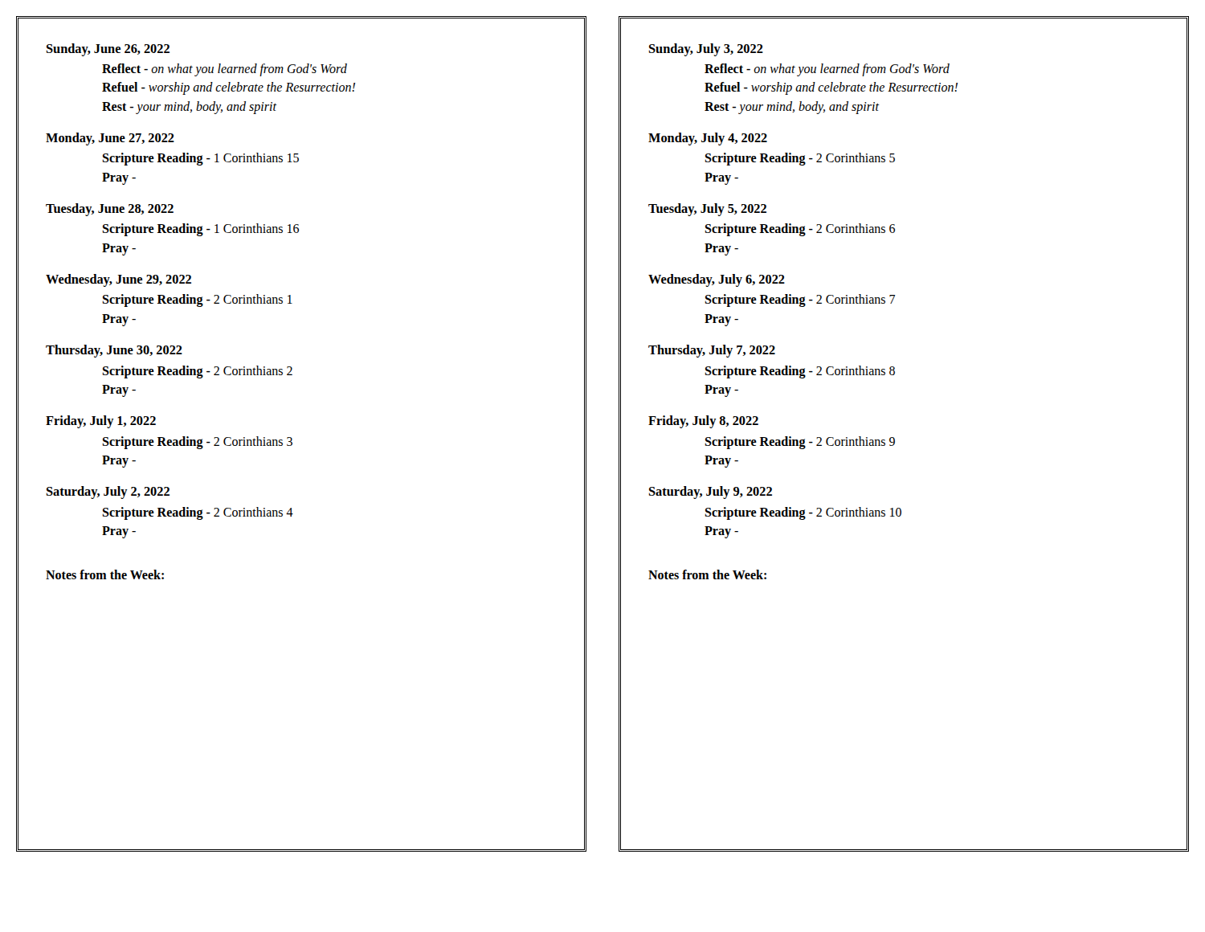Sunday, June 26, 2022
Reflect - on what you learned from God's Word
Refuel - worship and celebrate the Resurrection!
Rest - your mind, body, and spirit
Monday, June 27, 2022
Scripture Reading - 1 Corinthians 15
Pray -
Tuesday, June 28, 2022
Scripture Reading - 1 Corinthians 16
Pray -
Wednesday, June 29, 2022
Scripture Reading - 2 Corinthians 1
Pray -
Thursday, June 30, 2022
Scripture Reading - 2 Corinthians 2
Pray -
Friday, July 1, 2022
Scripture Reading - 2 Corinthians 3
Pray -
Saturday, July 2, 2022
Scripture Reading - 2 Corinthians 4
Pray -
Notes from the Week:
Sunday, July 3, 2022
Reflect - on what you learned from God's Word
Refuel - worship and celebrate the Resurrection!
Rest - your mind, body, and spirit
Monday, July 4, 2022
Scripture Reading - 2 Corinthians 5
Pray -
Tuesday, July 5, 2022
Scripture Reading - 2 Corinthians 6
Pray -
Wednesday, July 6, 2022
Scripture Reading - 2 Corinthians 7
Pray -
Thursday, July 7, 2022
Scripture Reading - 2 Corinthians 8
Pray -
Friday, July 8, 2022
Scripture Reading - 2 Corinthians 9
Pray -
Saturday, July 9, 2022
Scripture Reading - 2 Corinthians 10
Pray -
Notes from the Week: